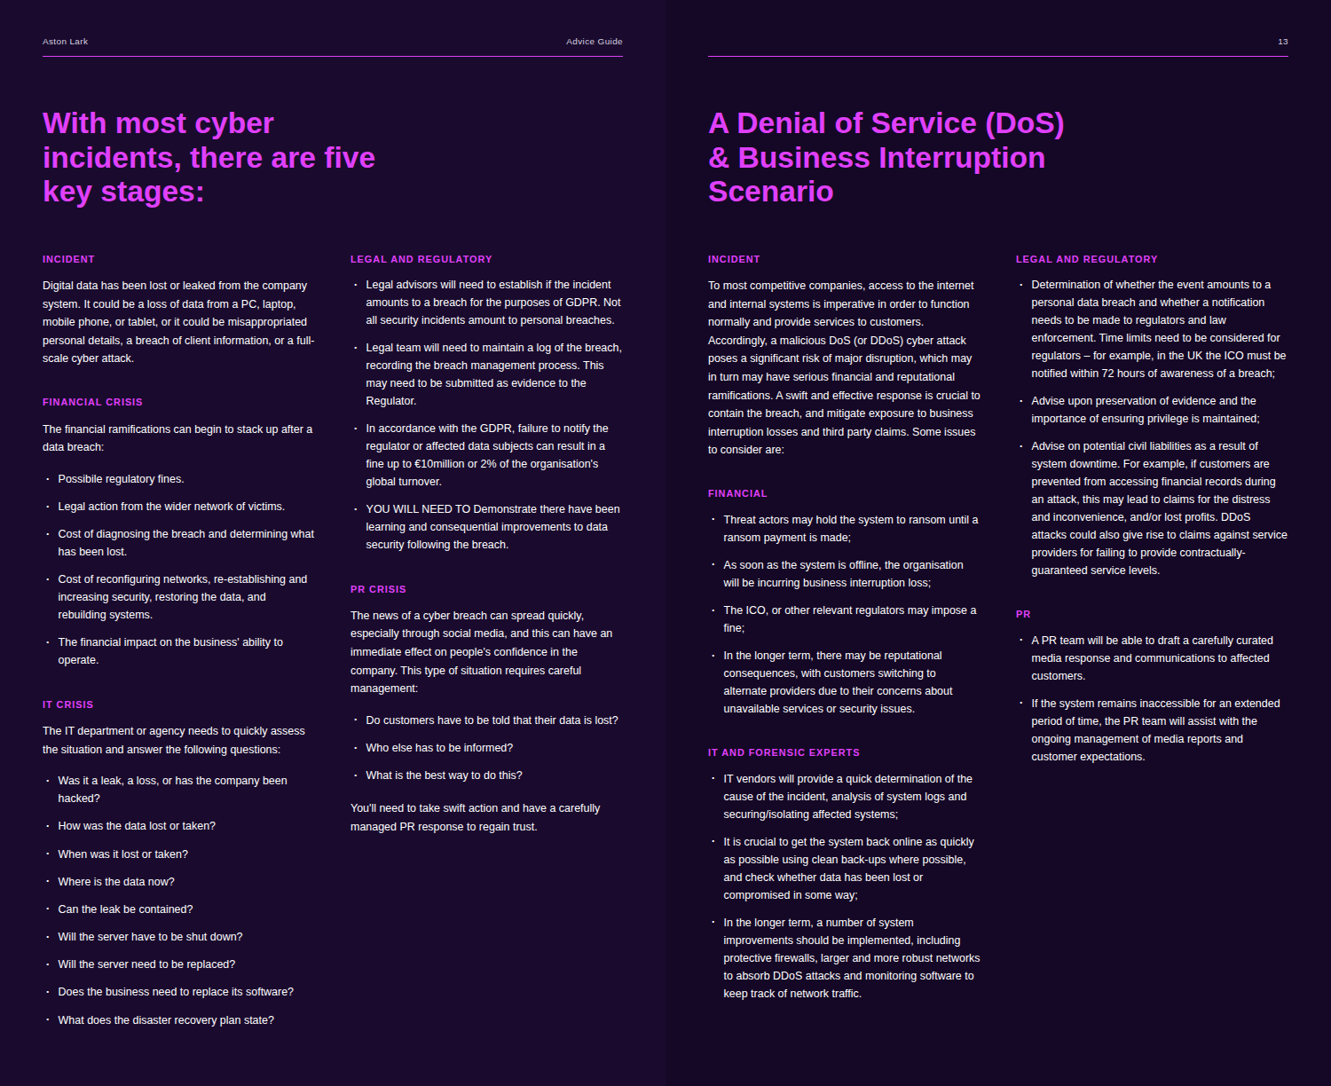Aston Lark Advice Guide
With most cyber incidents, there are five key stages:
Incident
Digital data has been lost or leaked from the company system. It could be a loss of data from a PC, laptop, mobile phone, or tablet, or it could be misappropriated personal details, a breach of client information, or a full-scale cyber attack.
Financial Crisis
The financial ramifications can begin to stack up after a data breach:
Possibile regulatory fines.
Legal action from the wider network of victims.
Cost of diagnosing the breach and determining what has been lost.
Cost of reconfiguring networks, re-establishing and increasing security, restoring the data, and rebuilding systems.
The financial impact on the business' ability to operate.
IT Crisis
The IT department or agency needs to quickly assess the situation and answer the following questions:
Was it a leak, a loss, or has the company been hacked?
How was the data lost or taken?
When was it lost or taken?
Where is the data now?
Can the leak be contained?
Will the server have to be shut down?
Will the server need to be replaced?
Does the business need to replace its software?
What does the disaster recovery plan state?
Legal and Regulatory
Legal advisors will need to establish if the incident amounts to a breach for the purposes of GDPR. Not all security incidents amount to personal breaches.
Legal team will need to maintain a log of the breach, recording the breach management process. This may need to be submitted as evidence to the Regulator.
In accordance with the GDPR, failure to notify the regulator or affected data subjects can result in a fine up to €10million or 2% of the organisation's global turnover.
YOU WILL NEED TO Demonstrate there have been learning and consequential improvements to data security following the breach.
PR Crisis
The news of a cyber breach can spread quickly, especially through social media, and this can have an immediate effect on people's confidence in the company. This type of situation requires careful management:
Do customers have to be told that their data is lost?
Who else has to be informed?
What is the best way to do this?
You'll need to take swift action and have a carefully managed PR response to regain trust.
13
A Denial of Service (DoS) & Business Interruption Scenario
Incident
To most competitive companies, access to the internet and internal systems is imperative in order to function normally and provide services to customers. Accordingly, a malicious DoS (or DDoS) cyber attack poses a significant risk of major disruption, which may in turn may have serious financial and reputational ramifications. A swift and effective response is crucial to contain the breach, and mitigate exposure to business interruption losses and third party claims. Some issues to consider are:
Financial
Threat actors may hold the system to ransom until a ransom payment is made;
As soon as the system is offline, the organisation will be incurring business interruption loss;
The ICO, or other relevant regulators may impose a fine;
In the longer term, there may be reputational consequences, with customers switching to alternate providers due to their concerns about unavailable services or security issues.
IT and Forensic Experts
IT vendors will provide a quick determination of the cause of the incident, analysis of system logs and securing/isolating affected systems;
It is crucial to get the system back online as quickly as possible using clean back-ups where possible, and check whether data has been lost or compromised in some way;
In the longer term, a number of system improvements should be implemented, including protective firewalls, larger and more robust networks to absorb DDoS attacks and monitoring software to keep track of network traffic.
Legal and Regulatory
Determination of whether the event amounts to a personal data breach and whether a notification needs to be made to regulators and law enforcement. Time limits need to be considered for regulators – for example, in the UK the ICO must be notified within 72 hours of awareness of a breach;
Advise upon preservation of evidence and the importance of ensuring privilege is maintained;
Advise on potential civil liabilities as a result of system downtime. For example, if customers are prevented from accessing financial records during an attack, this may lead to claims for the distress and inconvenience, and/or lost profits. DDoS attacks could also give rise to claims against service providers for failing to provide contractually-guaranteed service levels.
PR
A PR team will be able to draft a carefully curated media response and communications to affected customers.
If the system remains inaccessible for an extended period of time, the PR team will assist with the ongoing management of media reports and customer expectations.